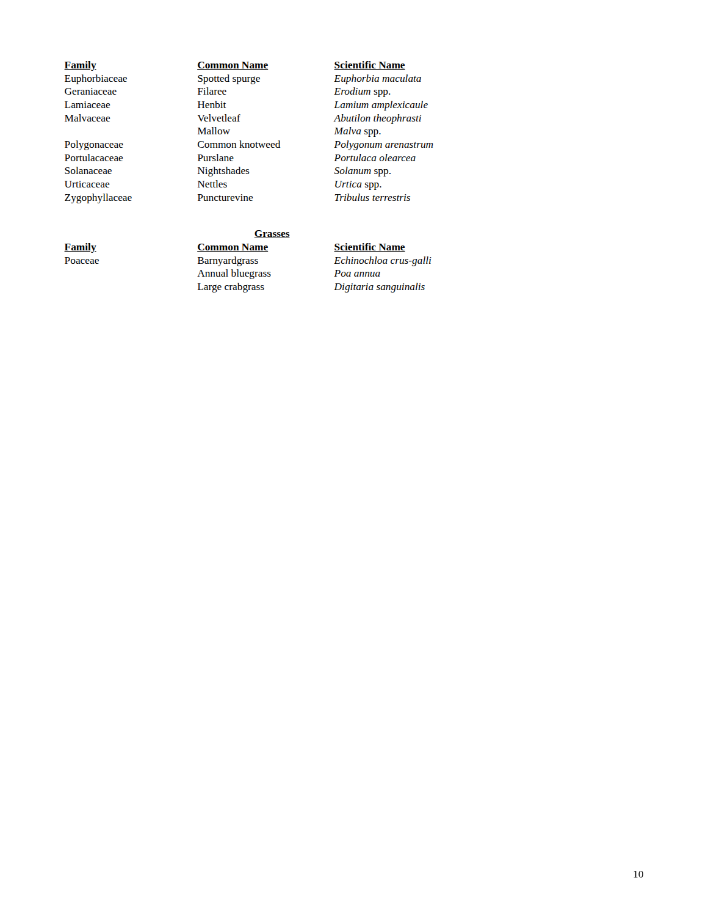| Family | Common Name | Scientific Name |
| --- | --- | --- |
| Euphorbiaceae | Spotted spurge | Euphorbia maculata |
| Geraniaceae | Filaree | Erodium spp. |
| Lamiaceae | Henbit | Lamium amplexicaule |
| Malvaceae | Velvetleaf | Abutilon theophrasti |
| | Mallow | Malva spp. |
| Polygonaceae | Common knotweed | Polygonum arenastrum |
| Portulacaceae | Purslane | Portulaca olearcea |
| Solanaceae | Nightshades | Solanum spp. |
| Urticaceae | Nettles | Urtica spp. |
| Zygophyllaceae | Puncturevine | Tribulus terrestris |
Grasses
| Family | Common Name | Scientific Name |
| --- | --- | --- |
| Poaceae | Barnyardgrass | Echinochloa crus-galli |
| | Annual bluegrass | Poa annua |
| | Large crabgrass | Digitaria sanguinalis |
10